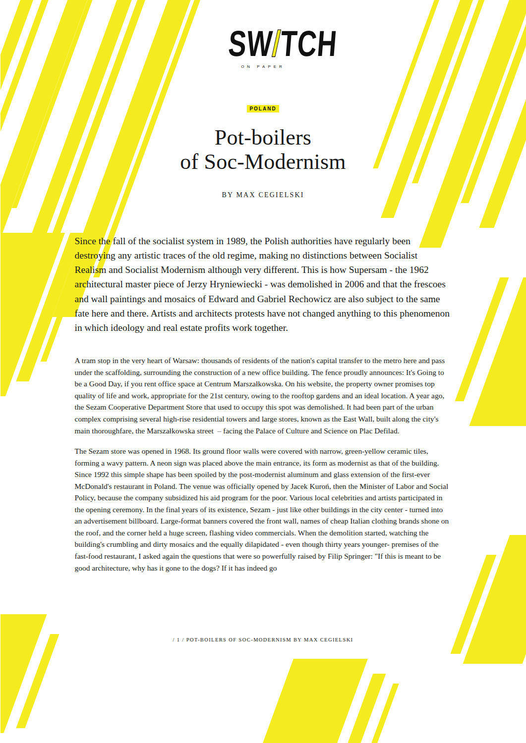SW/TCH
ON PAPER
POLAND
Pot-boilers
of Soc-Modernism
by Max Cegielski
Since the fall of the socialist system in 1989, the Polish authorities have regularly been destroying any artistic traces of the old regime, making no distinctions between Socialist Realism and Socialist Modernism although very different. This is how Supersam - the 1962 architectural master piece of Jerzy Hryniewiecki - was demolished in 2006 and that the frescoes and wall paintings and mosaics of Edward and Gabriel Rechowicz are also subject to the same fate here and there. Artists and architects protests have not changed anything to this phenomenon in which ideology and real estate profits work together.
A tram stop in the very heart of Warsaw: thousands of residents of the nation's capital transfer to the metro here and pass under the scaffolding, surrounding the construction of a new office building. The fence proudly announces: It's Going to be a Good Day, if you rent office space at Centrum Marszałkowska. On his website, the property owner promises top quality of life and work, appropriate for the 21st century, owing to the rooftop gardens and an ideal location. A year ago, the Sezam Cooperative Department Store that used to occupy this spot was demolished. It had been part of the urban complex comprising several high-rise residential towers and large stores, known as the East Wall, built along the city's main thoroughfare, the Marszałkowska street – facing the Palace of Culture and Science on Plac Defilad.
The Sezam store was opened in 1968. Its ground floor walls were covered with narrow, green-yellow ceramic tiles, forming a wavy pattern. A neon sign was placed above the main entrance, its form as modernist as that of the building. Since 1992 this simple shape has been spoiled by the post-modernist aluminum and glass extension of the first-ever McDonald's restaurant in Poland. The venue was officially opened by Jacek Kuroń, then the Minister of Labor and Social Policy, because the company subsidized his aid program for the poor. Various local celebrities and artists participated in the opening ceremony. In the final years of its existence, Sezam - just like other buildings in the city center - turned into an advertisement billboard. Large-format banners covered the front wall, names of cheap Italian clothing brands shone on the roof, and the corner held a huge screen, flashing video commercials. When the demolition started, watching the building's crumbling and dirty mosaics and the equally dilapidated - even though thirty years younger- premises of the fast-food restaurant, I asked again the questions that were so powerfully raised by Filip Springer: "If this is meant to be good architecture, why has it gone to the dogs? If it has indeed go
/ 1 / Pot-boilers of Soc-Modernism by Max Cegielski